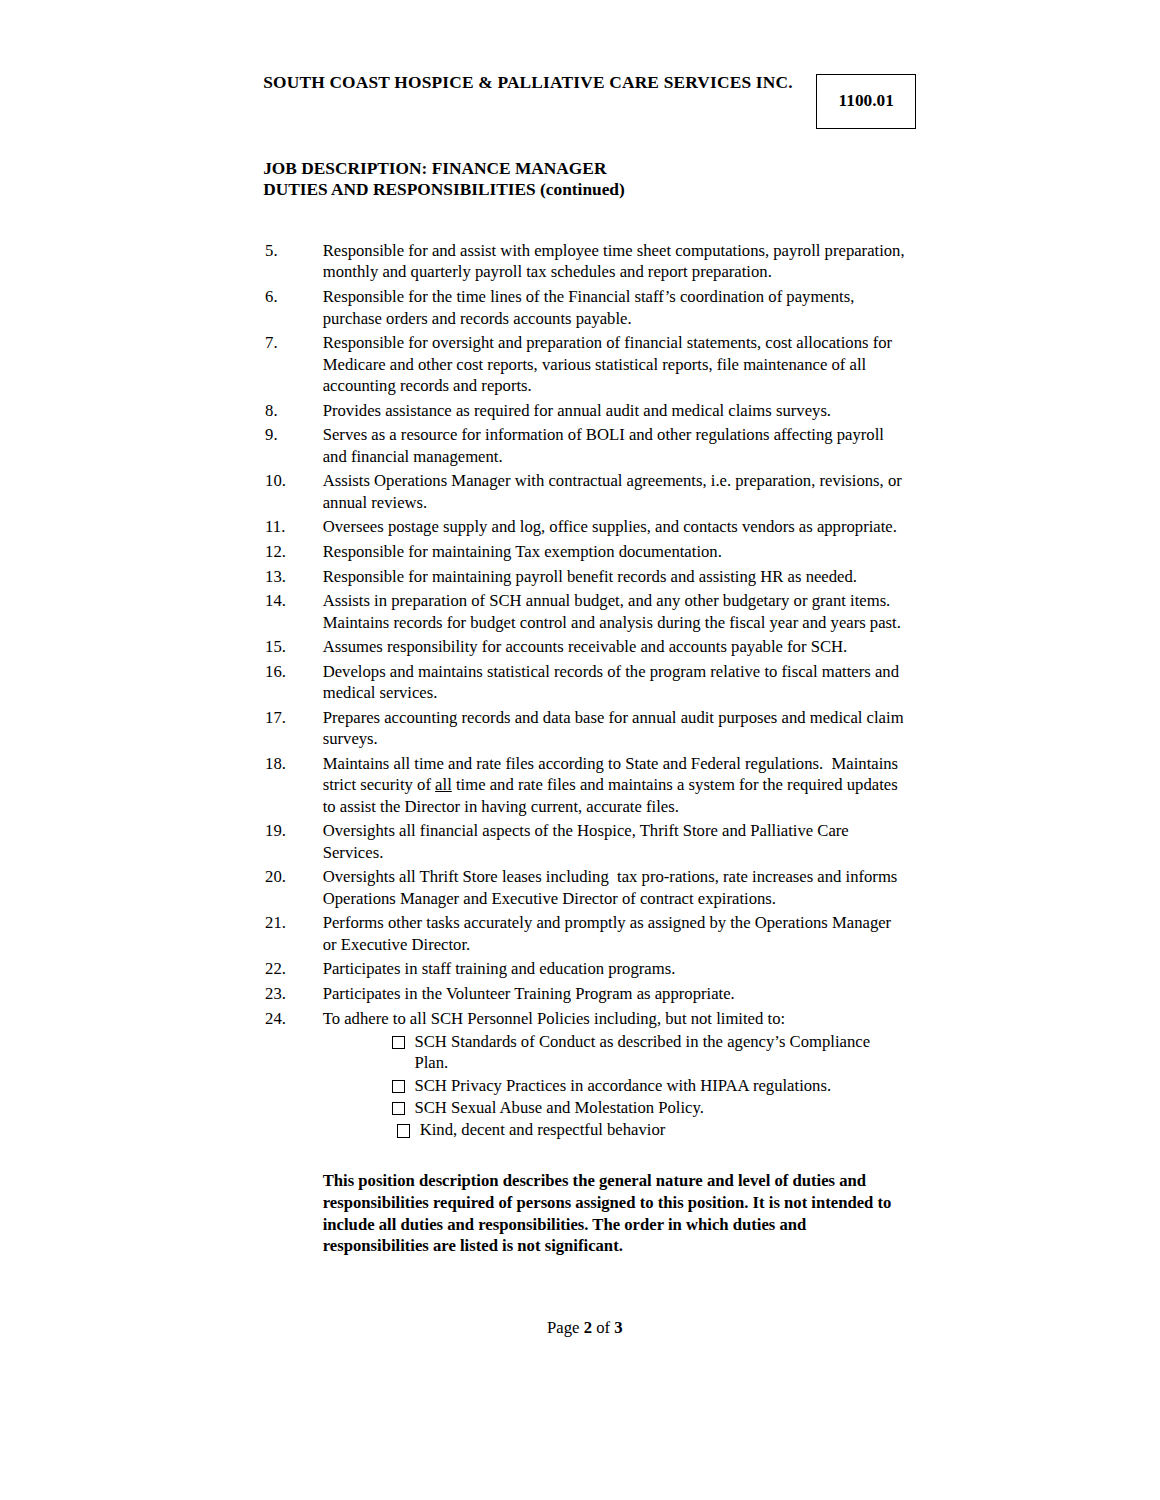SOUTH COAST HOSPICE & PALLIATIVE CARE SERVICES INC.
1100.01
JOB DESCRIPTION: FINANCE MANAGER
DUTIES AND RESPONSIBILITIES (continued)
5. Responsible for and assist with employee time sheet computations, payroll preparation, monthly and quarterly payroll tax schedules and report preparation.
6. Responsible for the time lines of the Financial staff’s coordination of payments, purchase orders and records accounts payable.
7. Responsible for oversight and preparation of financial statements, cost allocations for Medicare and other cost reports, various statistical reports, file maintenance of all accounting records and reports.
8. Provides assistance as required for annual audit and medical claims surveys.
9. Serves as a resource for information of BOLI and other regulations affecting payroll and financial management.
10. Assists Operations Manager with contractual agreements, i.e. preparation, revisions, or annual reviews.
11. Oversees postage supply and log, office supplies, and contacts vendors as appropriate.
12. Responsible for maintaining Tax exemption documentation.
13. Responsible for maintaining payroll benefit records and assisting HR as needed.
14. Assists in preparation of SCH annual budget, and any other budgetary or grant items. Maintains records for budget control and analysis during the fiscal year and years past.
15. Assumes responsibility for accounts receivable and accounts payable for SCH.
16. Develops and maintains statistical records of the program relative to fiscal matters and medical services.
17. Prepares accounting records and data base for annual audit purposes and medical claim surveys.
18. Maintains all time and rate files according to State and Federal regulations. Maintains strict security of all time and rate files and maintains a system for the required updates to assist the Director in having current, accurate files.
19. Oversights all financial aspects of the Hospice, Thrift Store and Palliative Care Services.
20. Oversights all Thrift Store leases including tax pro-rations, rate increases and informs Operations Manager and Executive Director of contract expirations.
21. Performs other tasks accurately and promptly as assigned by the Operations Manager or Executive Director.
22. Participates in staff training and education programs.
23. Participates in the Volunteer Training Program as appropriate.
24. To adhere to all SCH Personnel Policies including, but not limited to:
SCH Standards of Conduct as described in the agency’s Compliance Plan.
SCH Privacy Practices in accordance with HIPAA regulations.
SCH Sexual Abuse and Molestation Policy.
Kind, decent and respectful behavior
This position description describes the general nature and level of duties and responsibilities required of persons assigned to this position. It is not intended to include all duties and responsibilities. The order in which duties and responsibilities are listed is not significant.
Page 2 of 3